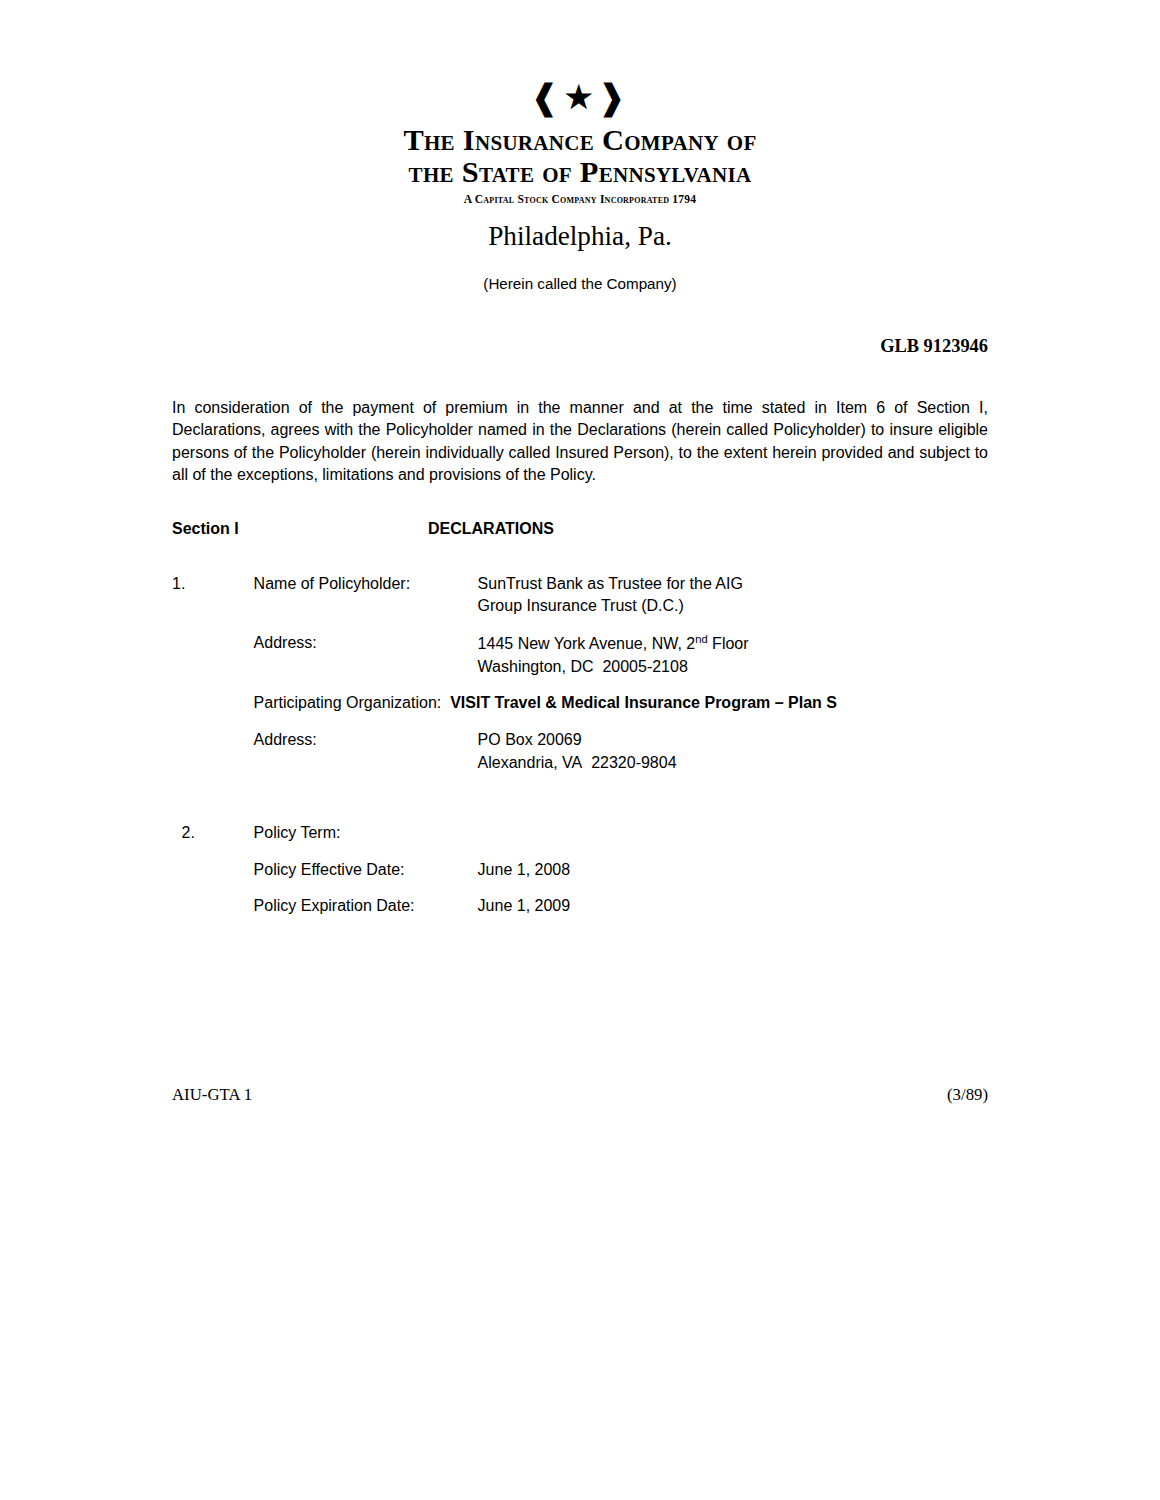❰★❱
The Insurance Company of
the State of Pennsylvania
A Capital Stock Company Incorporated 1794
Philadelphia, Pa.
(Herein called the Company)
GLB 9123946
In consideration of the payment of premium in the manner and at the time stated in Item 6 of Section I, Declarations, agrees with the Policyholder named in the Declarations (herein called Policyholder) to insure eligible persons of the Policyholder (herein individually called Insured Person), to the extent herein provided and subject to all of the exceptions, limitations and provisions of the Policy.
Section IDECLARATIONS
| 1. | Name of Policyholder: | SunTrust Bank as Trustee for the AIG Group Insurance Trust (D.C.) |
| | Address: | 1445 New York Avenue, NW, 2 nd Floor Washington, DC 20005-2108 |
| | Participating Organization: VISIT Travel & Medical Insurance Program – Plan S |
| | Address: | PO Box 20069 Alexandria, VA 22320-9804 |
| 2. | Policy Term: |
| | Policy Effective Date: | June 1, 2008 |
| | Policy Expiration Date: | June 1, 2009 |
AIU-GTA 1 (3/89)